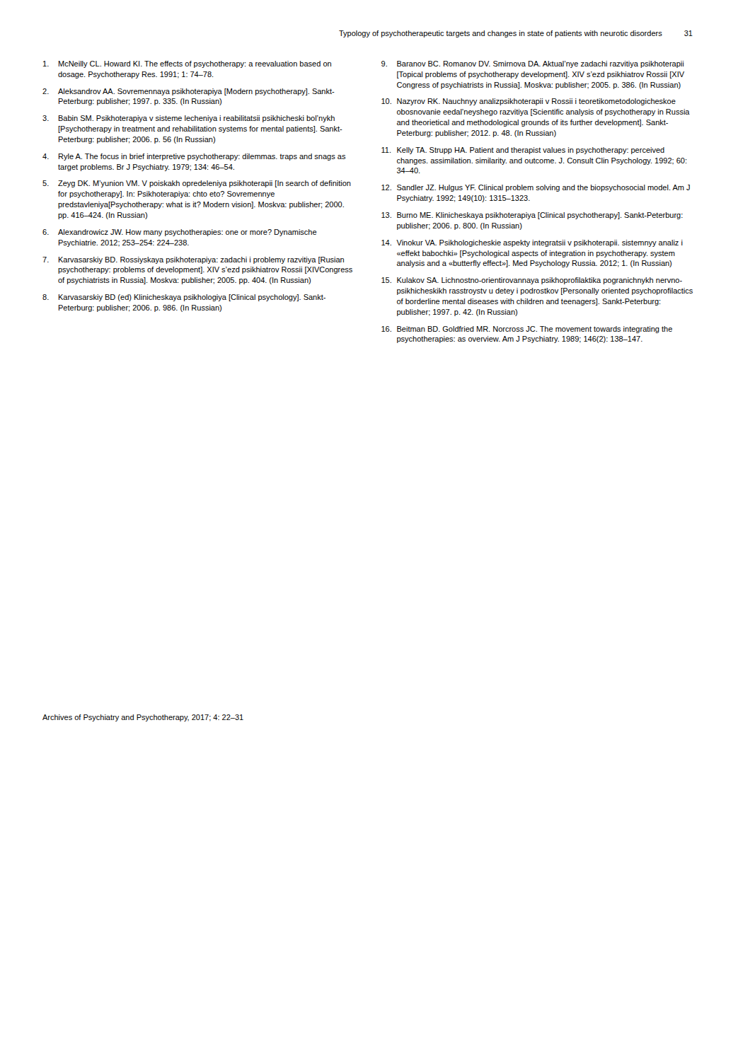Typology of psychotherapeutic targets and changes in state of patients with neurotic disorders 31
McNeilly CL. Howard KI. The effects of psychotherapy: a reevaluation based on dosage. Psychotherapy Res. 1991; 1: 74–78.
Aleksandrov AA. Sovremennaya psikhoterapiya [Modern psychotherapy]. Sankt-Peterburg: publisher; 1997. p. 335. (In Russian)
Babin SM. Psikhoterapiya v sisteme lecheniya i reabilitatsii psikhicheski bol’nykh [Psychotherapy in treatment and rehabilitation systems for mental patients]. Sankt-Peterburg: publisher; 2006. p. 56 (In Russian)
Ryle A. The focus in brief interpretive psychotherapy: dilemmas. traps and snags as target problems. Br J Psychiatry. 1979; 134: 46–54.
Zeyg DK. M’yunion VM. V poiskakh opredeleniya psikhoterapii [In search of definition for psychotherapy]. In: Psikhoterapiya: chto eto? Sovremennye predstavleniya[Psychotherapy: what is it? Modern vision]. Moskva: publisher; 2000. pp. 416–424. (In Russian)
Alexandrowicz JW. How many psychotherapies: one or more? Dynamische Psychiatrie. 2012; 253–254: 224–238.
Karvasarskiy BD. Rossiyskaya psikhoterapiya: zadachi i problemy razvitiya [Rusian psychotherapy: problems of development]. XIV s’ezd psikhiatrov Rossii [XIVCongress of psychiatrists in Russia]. Moskva: publisher; 2005. pp. 404. (In Russian)
Karvasarskiy BD (ed) Klinicheskaya psikhologiya [Clinical psychology]. Sankt-Peterburg: publisher; 2006. p. 986. (In Russian)
Baranov BC. Romanov DV. Smirnova DA. Aktual’nye zadachi razvitiya psikhoterapii [Topical problems of psychotherapy development]. XIV s’ezd psikhiatrov Rossii [XIV Congress of psychiatrists in Russia]. Moskva: publisher; 2005. p. 386. (In Russian)
Nazyrov RK. Nauchnyy analizpsikhoterapii v Rossii i teoretikometodologicheskoe obosnovanie eedal’neyshego razvitiya [Scientific analysis of psychotherapy in Russia and theorietical and methodological grounds of its further development]. Sankt-Peterburg: publisher; 2012. p. 48. (In Russian)
Kelly TA. Strupp HA. Patient and therapist values in psychotherapy: perceived changes. assimilation. similarity. and outcome. J. Consult Clin Psychology. 1992; 60: 34–40.
Sandler JZ. Hulgus YF. Clinical problem solving and the biopsychosocial model. Am J Psychiatry. 1992; 149(10): 1315–1323.
Burno ME. Klinicheskaya psikhoterapiya [Clinical psychotherapy]. Sankt-Peterburg: publisher; 2006. p. 800. (In Russian)
Vinokur VA. Psikhologicheskie aspekty integratsii v psikhoterapii. sistemnyy analiz i «effekt babochki» [Psychological aspects of integration in psychotherapy. system analysis and a «butterfly effect»]. Med Psychology Russia. 2012; 1. (In Russian)
Kulakov SA. Lichnostno-orientirovannaya psikhoprofilaktika pogranichnykh nervno-psikhicheskikh rasstroystv u detey i podrostkov [Personally oriented psychoprofilactics of borderline mental diseases with children and teenagers]. Sankt-Peterburg: publisher; 1997. p. 42. (In Russian)
Beitman BD. Goldfried MR. Norcross JC. The movement towards integrating the psychotherapies: as overview. Am J Psychiatry. 1989; 146(2): 138–147.
Archives of Psychiatry and Psychotherapy, 2017; 4: 22–31